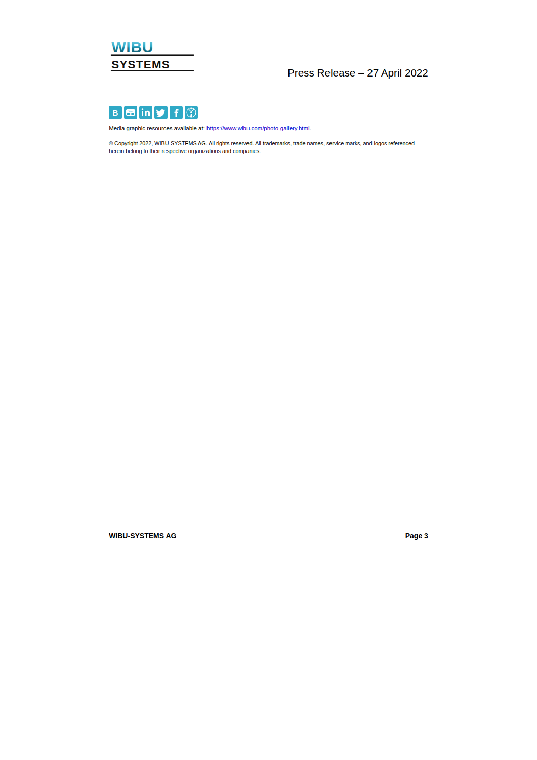WIBU SYSTEMS
Press Release – 27 April 2022
B You
Media graphic resources available at: https://www.wibu.com/photo-gallery.html.
© Copyright 2022, WIBU-SYSTEMS AG. All rights reserved. All trademarks, trade names, service marks, and logos referenced herein belong to their respective organizations and companies.
WIBU-SYSTEMS AG
Page 3